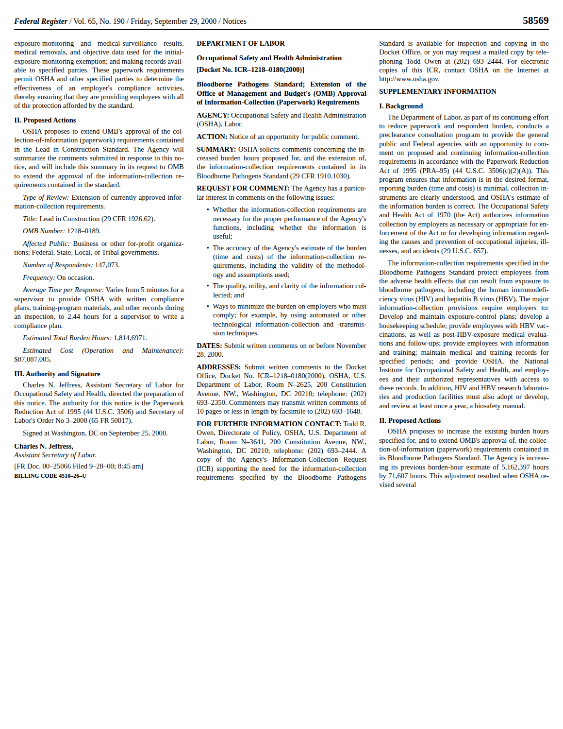Federal Register / Vol. 65, No. 190 / Friday, September 29, 2000 / Notices
58569
exposure-monitoring and medical-surveillance results, medical removals, and objective data used for the initial-exposure-monitoring exemption; and making records available to specified parties. These paperwork requirements permit OSHA and other specified parties to determine the effectiveness of an employer's compliance activities, thereby ensuring that they are providing employees with all of the protection afforded by the standard.
II. Proposed Actions
OSHA proposes to extend OMB's approval of the collection-of-information (paperwork) requirements contained in the Lead in Construction Standard. The Agency will summarize the comments submitted in response to this notice, and will include this summary in its request to OMB to extend the approval of the information-collection requirements contained in the standard.
Type of Review: Extension of currently approved information-collection requirements.
Title: Lead in Construction (29 CFR 1926.62).
OMB Number: 1218–0189.
Affected Public: Business or other for-profit organizations; Federal, State, Local, or Tribal governments.
Number of Respondents: 147,073.
Frequency: On occasion.
Average Time per Response: Varies from 5 minutes for a supervisor to provide OSHA with written compliance plans, training-program materials, and other records during an inspection, to 2.44 hours for a supervisor to write a compliance plan.
Estimated Total Burden Hours: 1,814,6971.
Estimated Cost (Operation and Maintenance): $87,087,005.
III. Authority and Signature
Charles N. Jeffress, Assistant Secretary of Labor for Occupational Safety and Health, directed the preparation of this notice. The authority for this notice is the Paperwork Reduction Act of 1995 (44 U.S.C. 3506) and Secretary of Labor's Order No 3–2000 (65 FR 50017).
Signed at Washington, DC on September 25, 2000.
Charles N. Jeffress,
Assistant Secretary of Labor.
[FR Doc. 00–25066 Filed 9–28–00; 8:45 am]
BILLING CODE 4510–26–U
DEPARTMENT OF LABOR
Occupational Safety and Health Administration
[Docket No. ICR–1218–0180(2000)]
Bloodborne Pathogens Standard; Extension of the Office of Management and Budget's (OMB) Approval of Information-Collection (Paperwork) Requirements
AGENCY: Occupational Safety and Health Administration (OSHA), Labor.
ACTION: Notice of an opportunity for public comment.
SUMMARY: OSHA solicits comments concerning the increased burden hours proposed for, and the extension of, the information-collection requirements contained in its Bloodborne Pathogens Standard (29 CFR 1910.1030).
REQUEST FOR COMMENT: The Agency has a particular interest in comments on the following issues:
Whether the information-collection requirements are necessary for the proper performance of the Agency's functions, including whether the information is useful;
The accuracy of the Agency's estimate of the burden (time and costs) of the information-collection requirements, including the validity of the methodology and assumptions used;
The quality, utility, and clarity of the information collected; and
Ways to minimize the burden on employers who must comply; for example, by using automated or other technological information-collection and -transmission techniques.
DATES: Submit written comments on or before November 28, 2000.
ADDRESSES: Submit written comments to the Docket Office, Docket No. ICR–1218–0180(2000), OSHA, U.S. Department of Labor, Room N–2625, 200 Constitution Avenue, NW., Washington, DC 20210; telephone: (202) 693–2350. Commenters may transmit written comments of 10 pages or less in length by facsimile to (202) 693–1648.
FOR FURTHER INFORMATION CONTACT: Todd R. Owen, Directorate of Policy, OSHA, U.S. Department of Labor, Room N–3641, 200 Constitution Avenue, NW., Washington, DC 20210; telephone: (202) 693–2444. A copy of the Agency's Information-Collection Request (ICR) supporting the need for the information-collection requirements specified by the Bloodborne Pathogens Standard is available for inspection and copying in the Docket Office, or you may request a mailed copy by telephoning Todd Owen at (202) 693–2444. For electronic copies of this ICR, contact OSHA on the Internet at http://www.osha.gov.
SUPPLEMENTARY INFORMATION
I. Background
The Department of Labor, as part of its continuing effort to reduce paperwork and respondent burden, conducts a preclearance consultation program to provide the general public and Federal agencies with an opportunity to comment on proposed and continuing information-collection requirements in accordance with the Paperwork Reduction Act of 1995 (PRA–95) (44 U.S.C. 3506(c)(2)(A)). This program ensures that information is in the desired format, reporting burden (time and costs) is minimal, collection instruments are clearly understood, and OSHA's estimate of the information burden is correct. The Occupational Safety and Health Act of 1970 (the Act) authorizes information collection by employers as necessary or appropriate for enforcement of the Act or for developing information regarding the causes and prevention of occupational injuries, illnesses, and accidents (29 U.S.C. 657).
The information-collection requirements specified in the Bloodborne Pathogens Standard protect employees from the adverse health effects that can result from exposure to bloodborne pathogens, including the human immunodeficiency virus (HIV) and hepatitis B virus (HBV). The major information-collection provisions require employers to: Develop and maintain exposure-control plans; develop a housekeeping schedule; provide employees with HBV vaccinations, as well as post-HBV-exposure medical evaluations and follow-ups; provide employees with information and training; maintain medical and training records for specified periods; and provide OSHA, the National Institute for Occupational Safety and Health, and employees and their authorized representatives with access to these records. In addition, HIV and HBV research laboratories and production facilities must also adopt or develop, and review at least once a year, a biosafety manual.
II. Proposed Actions
OSHA proposes to increase the existing burden hours specified for, and to extend OMB's approval of, the collection-of-information (paperwork) requirements contained in its Bloodborne Pathogens Standard. The Agency is increasing its previous burden-hour estimate of 5,162,397 hours by 71,607 hours. This adjustment resulted when OSHA revised several